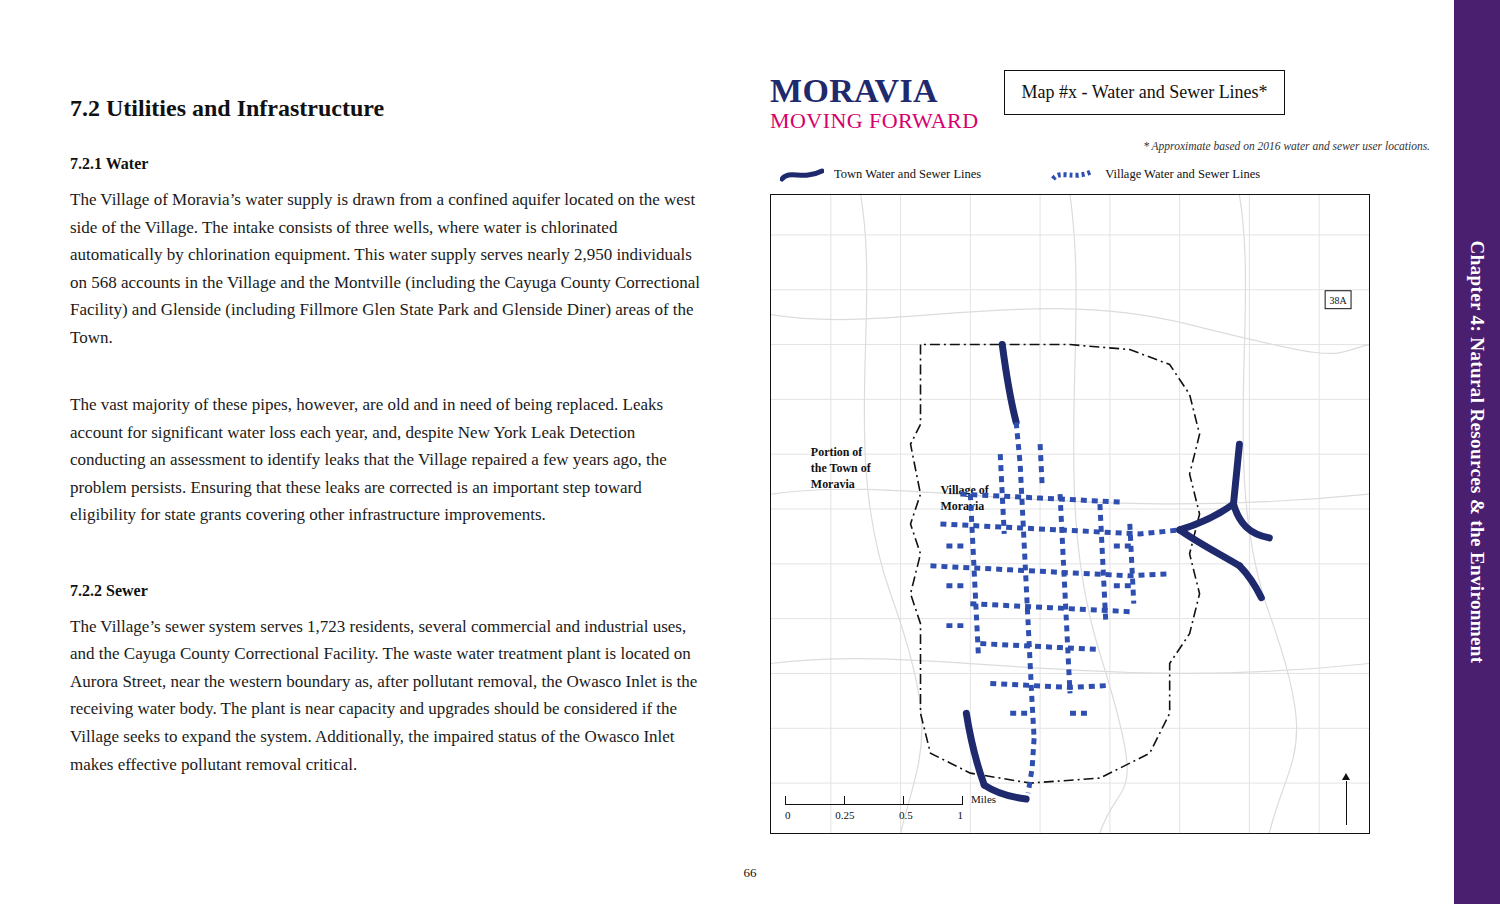Chapter 4: Natural Resources & the Environment
7.2 Utilities and Infrastructure
7.2.1 Water
The Village of Moravia’s water supply is drawn from a confined aquifer located on the west side of the Village. The intake consists of three wells, where water is chlorinated automatically by chlorination equipment. This water supply serves nearly 2,950 individuals on 568 accounts in the Village and the Montville (including the Cayuga County Correctional Facility) and Glenside (including Fillmore Glen State Park and Glenside Diner) areas of the Town.
The vast majority of these pipes, however, are old and in need of being replaced. Leaks account for significant water loss each year, and, despite New York Leak Detection conducting an assessment to identify leaks that the Village repaired a few years ago, the problem persists. Ensuring that these leaks are corrected is an important step toward eligibility for state grants covering other infrastructure improvements.
7.2.2 Sewer
The Village’s sewer system serves 1,723 residents, several commercial and industrial uses, and the Cayuga County Correctional Facility. The waste water treatment plant is located on Aurora Street, near the western boundary as, after pollutant removal, the Owasco Inlet is the receiving water body. The plant is near capacity and upgrades should be considered if the Village seeks to expand the system. Additionally, the impaired status of the Owasco Inlet makes effective pollutant removal critical.
MORAVIA MOVING FORWARD
Map #x - Water and Sewer Lines*
* Approximate based on 2016 water and sewer user locations.
Town Water and Sewer Lines
Village Water and Sewer Lines
38A Portion of the Town of Moravia Village of Moravia
00.250.51
Miles
66